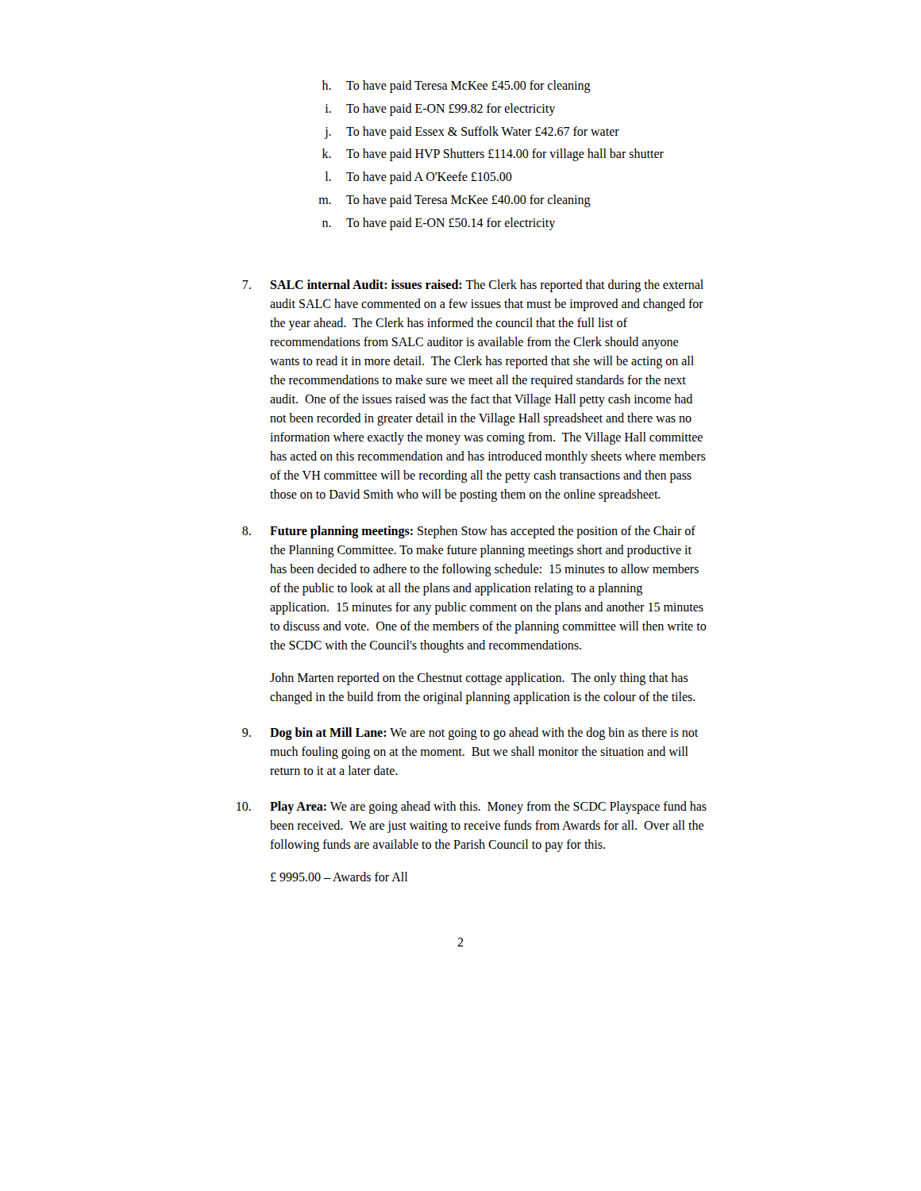To have paid Teresa McKee £45.00 for cleaning
To have paid E-ON £99.82 for electricity
To have paid Essex & Suffolk Water £42.67 for water
To have paid HVP Shutters £114.00 for village hall bar shutter
To have paid A O'Keefe £105.00
To have paid Teresa McKee £40.00 for cleaning
To have paid E-ON £50.14 for electricity
SALC internal Audit: issues raised: The Clerk has reported that during the external audit SALC have commented on a few issues that must be improved and changed for the year ahead. The Clerk has informed the council that the full list of recommendations from SALC auditor is available from the Clerk should anyone wants to read it in more detail. The Clerk has reported that she will be acting on all the recommendations to make sure we meet all the required standards for the next audit. One of the issues raised was the fact that Village Hall petty cash income had not been recorded in greater detail in the Village Hall spreadsheet and there was no information where exactly the money was coming from. The Village Hall committee has acted on this recommendation and has introduced monthly sheets where members of the VH committee will be recording all the petty cash transactions and then pass those on to David Smith who will be posting them on the online spreadsheet.
Future planning meetings: Stephen Stow has accepted the position of the Chair of the Planning Committee. To make future planning meetings short and productive it has been decided to adhere to the following schedule: 15 minutes to allow members of the public to look at all the plans and application relating to a planning application. 15 minutes for any public comment on the plans and another 15 minutes to discuss and vote. One of the members of the planning committee will then write to the SCDC with the Council's thoughts and recommendations.
John Marten reported on the Chestnut cottage application. The only thing that has changed in the build from the original planning application is the colour of the tiles.
Dog bin at Mill Lane: We are not going to go ahead with the dog bin as there is not much fouling going on at the moment. But we shall monitor the situation and will return to it at a later date.
Play Area: We are going ahead with this. Money from the SCDC Playspace fund has been received. We are just waiting to receive funds from Awards for all. Over all the following funds are available to the Parish Council to pay for this.
£ 9995.00 – Awards for All
2